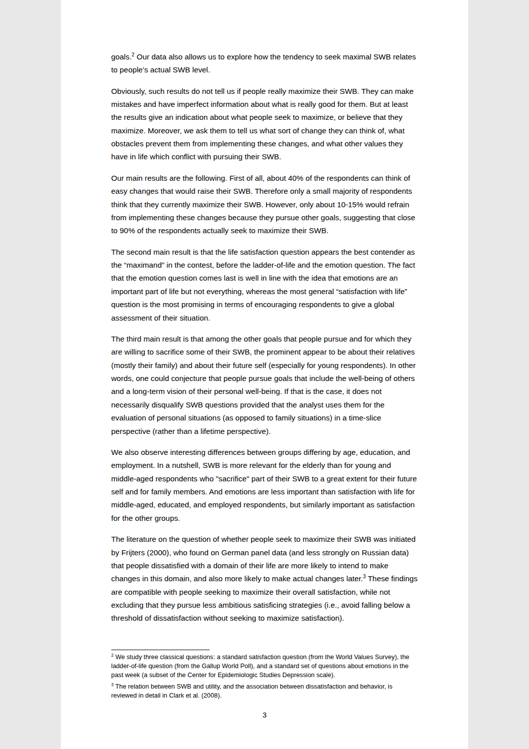goals.2 Our data also allows us to explore how the tendency to seek maximal SWB relates to people’s actual SWB level.
Obviously, such results do not tell us if people really maximize their SWB. They can make mistakes and have imperfect information about what is really good for them. But at least the results give an indication about what people seek to maximize, or believe that they maximize. Moreover, we ask them to tell us what sort of change they can think of, what obstacles prevent them from implementing these changes, and what other values they have in life which conflict with pursuing their SWB.
Our main results are the following. First of all, about 40% of the respondents can think of easy changes that would raise their SWB. Therefore only a small majority of respondents think that they currently maximize their SWB. However, only about 10-15% would refrain from implementing these changes because they pursue other goals, suggesting that close to 90% of the respondents actually seek to maximize their SWB.
The second main result is that the life satisfaction question appears the best contender as the “maximand” in the contest, before the ladder-of-life and the emotion question. The fact that the emotion question comes last is well in line with the idea that emotions are an important part of life but not everything, whereas the most general “satisfaction with life” question is the most promising in terms of encouraging respondents to give a global assessment of their situation.
The third main result is that among the other goals that people pursue and for which they are willing to sacrifice some of their SWB, the prominent appear to be about their relatives (mostly their family) and about their future self (especially for young respondents). In other words, one could conjecture that people pursue goals that include the well-being of others and a long-term vision of their personal well-being. If that is the case, it does not necessarily disqualify SWB questions provided that the analyst uses them for the evaluation of personal situations (as opposed to family situations) in a time-slice perspective (rather than a lifetime perspective).
We also observe interesting differences between groups differing by age, education, and employment. In a nutshell, SWB is more relevant for the elderly than for young and middle-aged respondents who "sacrifice" part of their SWB to a great extent for their future self and for family members. And emotions are less important than satisfaction with life for middle-aged, educated, and employed respondents, but similarly important as satisfaction for the other groups.
The literature on the question of whether people seek to maximize their SWB was initiated by Frijters (2000), who found on German panel data (and less strongly on Russian data) that people dissatisfied with a domain of their life are more likely to intend to make changes in this domain, and also more likely to make actual changes later.3 These findings are compatible with people seeking to maximize their overall satisfaction, while not excluding that they pursue less ambitious satisficing strategies (i.e., avoid falling below a threshold of dissatisfaction without seeking to maximize satisfaction).
2 We study three classical questions: a standard satisfaction question (from the World Values Survey), the ladder-of-life question (from the Gallup World Poll), and a standard set of questions about emotions in the past week (a subset of the Center for Epidemiologic Studies Depression scale).
3 The relation between SWB and utility, and the association between dissatisfaction and behavior, is reviewed in detail in Clark et al. (2008).
3